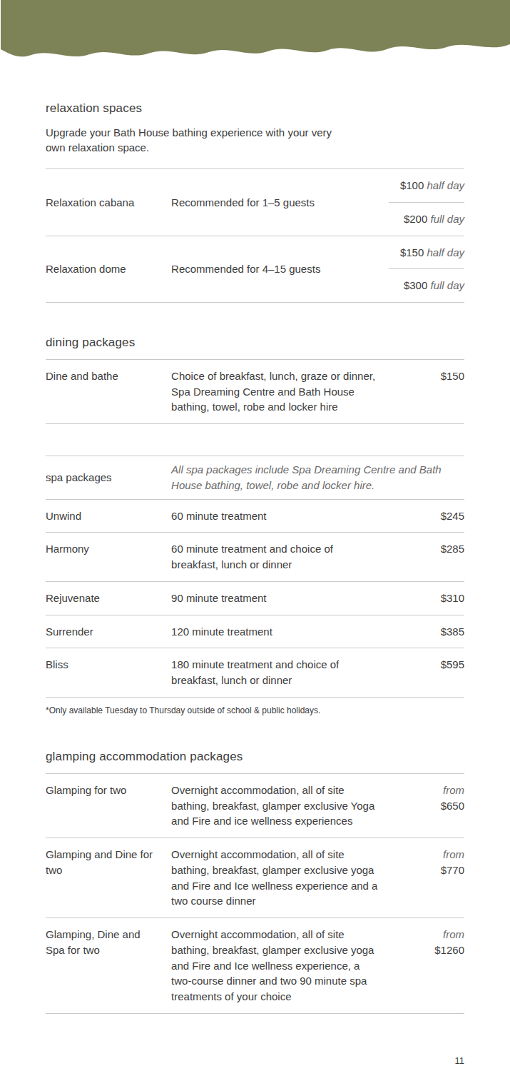relaxation spaces
Upgrade your Bath House bathing experience with your very own relaxation space.
| Relaxation cabana | Recommended for 1–5 guests | $100 half day |
| $200 full day |
| Relaxation dome | Recommended for 4–15 guests | $150 half day |
| $300 full day |
dining packages
| Dine and bathe | Choice of breakfast, lunch, graze or dinner, Spa Dreaming Centre and Bath House bathing, towel, robe and locker hire | $150 |
spa packages
| spa packages | All spa packages include Spa Dreaming Centre and Bath House bathing, towel, robe and locker hire. |
| --- | --- |
| Unwind | 60 minute treatment | $245 |
| Harmony | 60 minute treatment and choice of breakfast, lunch or dinner | $285 |
| Rejuvenate | 90 minute treatment | $310 |
| Surrender | 120 minute treatment | $385 |
| Bliss | 180 minute treatment and choice of breakfast, lunch or dinner | $595 |
*Only available Tuesday to Thursday outside of school & public holidays.
glamping accommodation packages
| Glamping for two | Overnight accommodation, all of site bathing, breakfast, glamper exclusive Yoga and Fire and ice wellness experiences | from $650 |
| Glamping and Dine for two | Overnight accommodation, all of site bathing, breakfast, glamper exclusive yoga and Fire and Ice wellness experience and a two course dinner | from $770 |
| Glamping, Dine and Spa for two | Overnight accommodation, all of site bathing, breakfast, glamper exclusive yoga and Fire and Ice wellness experience, a two-course dinner and two 90 minute spa treatments of your choice | from $1260 |
11